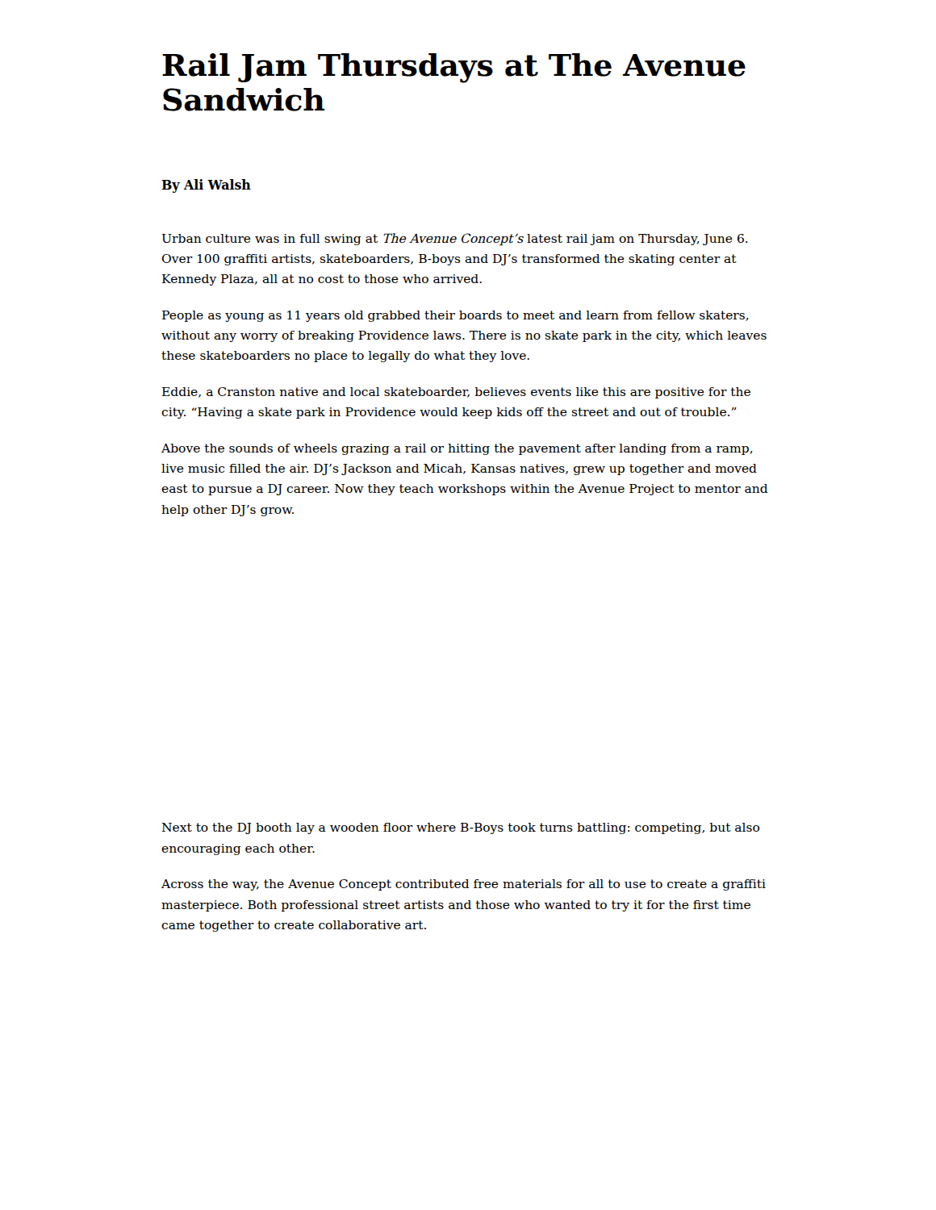Rail Jam Thursdays at The Avenue Sandwich
By Ali Walsh
Urban culture was in full swing at The Avenue Concept’s latest rail jam on Thursday, June 6. Over 100 graffiti artists, skateboarders, B-boys and DJ’s transformed the skating center at Kennedy Plaza, all at no cost to those who arrived.
People as young as 11 years old grabbed their boards to meet and learn from fellow skaters, without any worry of breaking Providence laws. There is no skate park in the city, which leaves these skateboarders no place to legally do what they love.
Eddie, a Cranston native and local skateboarder, believes events like this are positive for the city. “Having a skate park in Providence would keep kids off the street and out of trouble.”
Above the sounds of wheels grazing a rail or hitting the pavement after landing from a ramp, live music filled the air. DJ’s Jackson and Micah, Kansas natives, grew up together and moved east to pursue a DJ career. Now they teach workshops within the Avenue Project to mentor and help other DJ’s grow.
Next to the DJ booth lay a wooden floor where B-Boys took turns battling: competing, but also encouraging each other.
Across the way, the Avenue Concept contributed free materials for all to use to create a graffiti masterpiece. Both professional street artists and those who wanted to try it for the first time came together to create collaborative art.